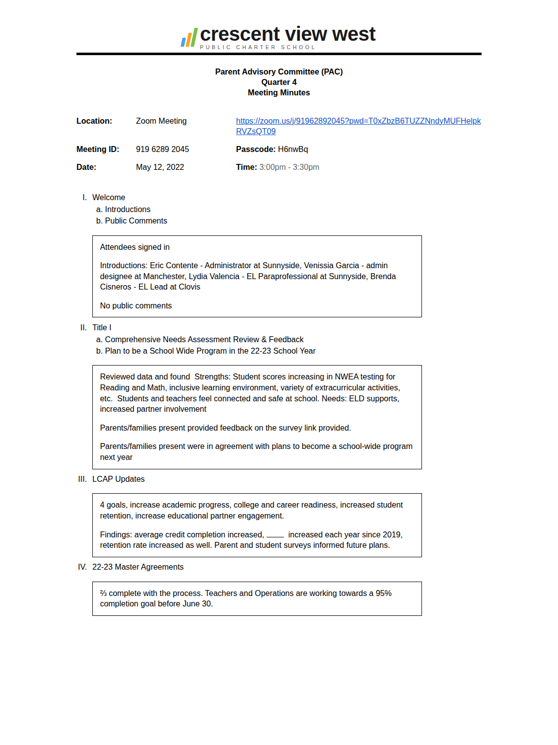crescent view west
PUBLIC CHARTER SCHOOL
Parent Advisory Committee (PAC)
Quarter 4
Meeting Minutes
| Location: | Zoom Meeting | https://zoom.us/j/91962892045?pwd=T0xZbzB6TUZZNndyMUFHelpkRVZsQT09 |
| Meeting ID: | 919 6289 2045 | Passcode: H6nwBq |
| Date: | May 12, 2022 | Time: 3:00pm - 3:30pm |
Welcome
Introductions
Public Comments
Attendees signed in
Introductions: Eric Contente - Administrator at Sunnyside, Venissia Garcia - admin designee at Manchester, Lydia Valencia - EL Paraprofessional at Sunnyside, Brenda Cisneros - EL Lead at Clovis
No public comments
Title I
Comprehensive Needs Assessment Review & Feedback
Plan to be a School Wide Program in the 22-23 School Year
Reviewed data and found Strengths: Student scores increasing in NWEA testing for Reading and Math, inclusive learning environment, variety of extracurricular activities, etc. Students and teachers feel connected and safe at school. Needs: ELD supports, increased partner involvement
Parents/families present provided feedback on the survey link provided.
Parents/families present were in agreement with plans to become a school-wide program next year
LCAP Updates
4 goals, increase academic progress, college and career readiness, increased student retention, increase educational partner engagement.
Findings: average credit completion increased, increased each year since 2019, retention rate increased as well. Parent and student surveys informed future plans.
22-23 Master Agreements
⅔ complete with the process. Teachers and Operations are working towards a 95% completion goal before June 30.